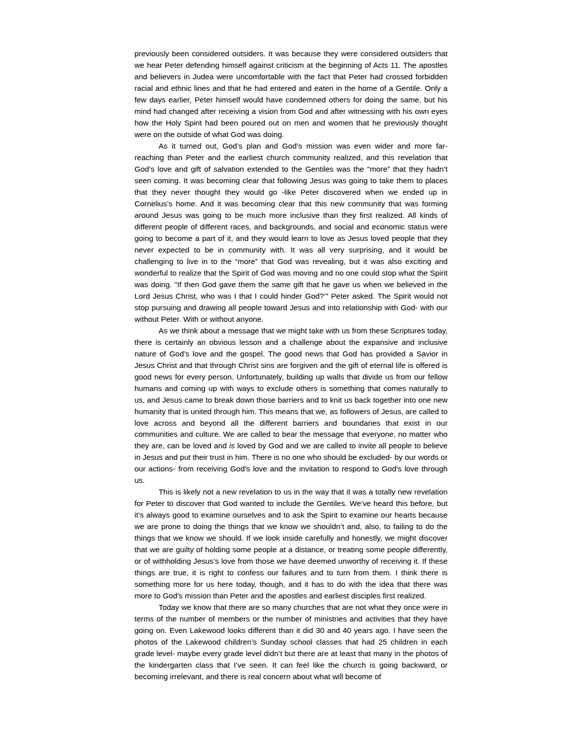previously been considered outsiders. It was because they were considered outsiders that we hear Peter defending himself against criticism at the beginning of Acts 11. The apostles and believers in Judea were uncomfortable with the fact that Peter had crossed forbidden racial and ethnic lines and that he had entered and eaten in the home of a Gentile. Only a few days earlier, Peter himself would have condemned others for doing the same, but his mind had changed after receiving a vision from God and after witnessing with his own eyes how the Holy Spirit had been poured out on men and women that he previously thought were on the outside of what God was doing.
As it turned out, God’s plan and God’s mission was even wider and more far-reaching than Peter and the earliest church community realized, and this revelation that God’s love and gift of salvation extended to the Gentiles was the ”more” that they hadn’t seen coming. It was becoming clear that following Jesus was going to take them to places that they never thought they would go -like Peter discovered when we ended up in Cornelius’s home. And it was becoming clear that this new community that was forming around Jesus was going to be much more inclusive than they first realized. All kinds of different people of different races, and backgrounds, and social and economic status were going to become a part of it, and they would learn to love as Jesus loved people that they never expected to be in community with. It was all very surprising, and it would be challenging to live in to the “more” that God was revealing, but it was also exciting and wonderful to realize that the Spirit of God was moving and no one could stop what the Spirit was doing. "If then God gave them the same gift that he gave us when we believed in the Lord Jesus Christ, who was I that I could hinder God?’” Peter asked. The Spirit would not stop pursuing and drawing all people toward Jesus and into relationship with God- with our without Peter. With or without anyone.
As we think about a message that we might take with us from these Scriptures today, there is certainly an obvious lesson and a challenge about the expansive and inclusive nature of God’s love and the gospel. The good news that God has provided a Savior in Jesus Christ and that through Christ sins are forgiven and the gift of eternal life is offered is good news for every person. Unfortunately, building up walls that divide us from our fellow humans and coming up with ways to exclude others is something that comes naturally to us, and Jesus came to break down those barriers and to knit us back together into one new humanity that is united through him. This means that we, as followers of Jesus, are called to love across and beyond all the different barriers and boundaries that exist in our communities and culture. We are called to bear the message that everyone, no matter who they are, can be loved and is loved by God and we are called to invite all people to believe in Jesus and put their trust in him. There is no one who should be excluded- by our words or our actions- from receiving God’s love and the invitation to respond to God’s love through us.
This is likely not a new revelation to us in the way that it was a totally new revelation for Peter to discover that God wanted to include the Gentiles. We’ve heard this before, but it’s always good to examine ourselves and to ask the Spirit to examine our hearts because we are prone to doing the things that we know we shouldn’t and, also, to failing to do the things that we know we should. If we look inside carefully and honestly, we might discover that we are guilty of holding some people at a distance, or treating some people differently, or of withholding Jesus’s love from those we have deemed unworthy of receiving it. If these things are true, it is right to confess our failures and to turn from them. I think there is something more for us here today, though, and it has to do with the idea that there was more to God’s mission than Peter and the apostles and earliest disciples first realized.
Today we know that there are so many churches that are not what they once were in terms of the number of members or the number of ministries and activities that they have going on. Even Lakewood looks different than it did 30 and 40 years ago. I have seen the photos of the Lakewood children’s Sunday school classes that had 25 children in each grade level- maybe every grade level didn’t but there are at least that many in the photos of the kindergarten class that I’ve seen. It can feel like the church is going backward, or becoming irrelevant, and there is real concern about what will become of